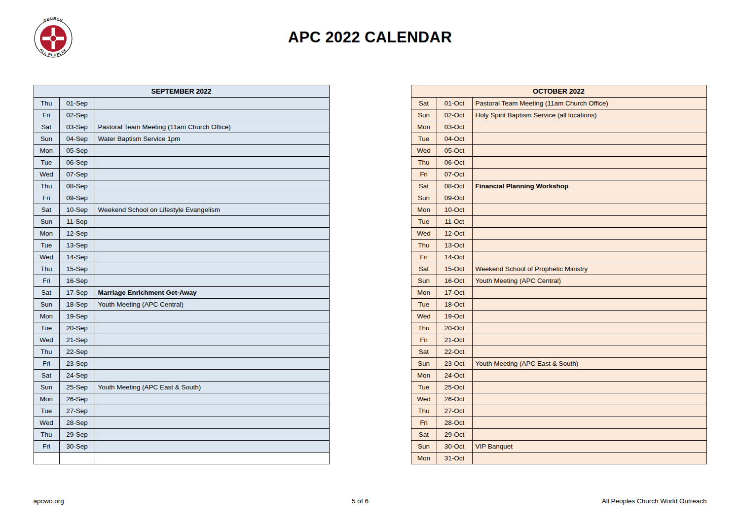CHURCH ALL PEOPLES
APC 2022 CALENDAR
SEPTEMBER 2022
| Thu | 01-Sep | |
| Fri | 02-Sep | |
| Sat | 03-Sep | Pastoral Team Meeting (11am Church Office) |
| Sun | 04-Sep | Water Baptism Service 1pm |
| Mon | 05-Sep | |
| Tue | 06-Sep | |
| Wed | 07-Sep | |
| Thu | 08-Sep | |
| Fri | 09-Sep | |
| Sat | 10-Sep | Weekend School on Lifestyle Evangelism |
| Sun | 11-Sep | |
| Mon | 12-Sep | |
| Tue | 13-Sep | |
| Wed | 14-Sep | |
| Thu | 15-Sep | |
| Fri | 16-Sep | |
| Sat | 17-Sep | Marriage Enrichment Get-Away |
| Sun | 18-Sep | Youth Meeting (APC Central) |
| Mon | 19-Sep | |
| Tue | 20-Sep | |
| Wed | 21-Sep | |
| Thu | 22-Sep | |
| Fri | 23-Sep | |
| Sat | 24-Sep | |
| Sun | 25-Sep | Youth Meeting (APC East & South) |
| Mon | 26-Sep | |
| Tue | 27-Sep | |
| Wed | 28-Sep | |
| Thu | 29-Sep | |
| Fri | 30-Sep | |
OCTOBER 2022
| Sat | 01-Oct | Pastoral Team Meeting (11am Church Office) |
| Sun | 02-Oct | Holy Spirit Baptism Service (all locations) |
| Mon | 03-Oct | |
| Tue | 04-Oct | |
| Wed | 05-Oct | |
| Thu | 06-Oct | |
| Fri | 07-Oct | |
| Sat | 08-Oct | Financial Planning Workshop |
| Sun | 09-Oct | |
| Mon | 10-Oct | |
| Tue | 11-Oct | |
| Wed | 12-Oct | |
| Thu | 13-Oct | |
| Fri | 14-Oct | |
| Sat | 15-Oct | Weekend School of Prophetic Ministry |
| Sun | 16-Oct | Youth Meeting (APC Central) |
| Mon | 17-Oct | |
| Tue | 18-Oct | |
| Wed | 19-Oct | |
| Thu | 20-Oct | |
| Fri | 21-Oct | |
| Sat | 22-Oct | |
| Sun | 23-Oct | Youth Meeting (APC East & South) |
| Mon | 24-Oct | |
| Tue | 25-Oct | |
| Wed | 26-Oct | |
| Thu | 27-Oct | |
| Fri | 28-Oct | |
| Sat | 29-Oct | |
| Sun | 30-Oct | VIP Banquet |
| Mon | 31-Oct | |
apcwo.org
5 of 6
All Peoples Church World Outreach